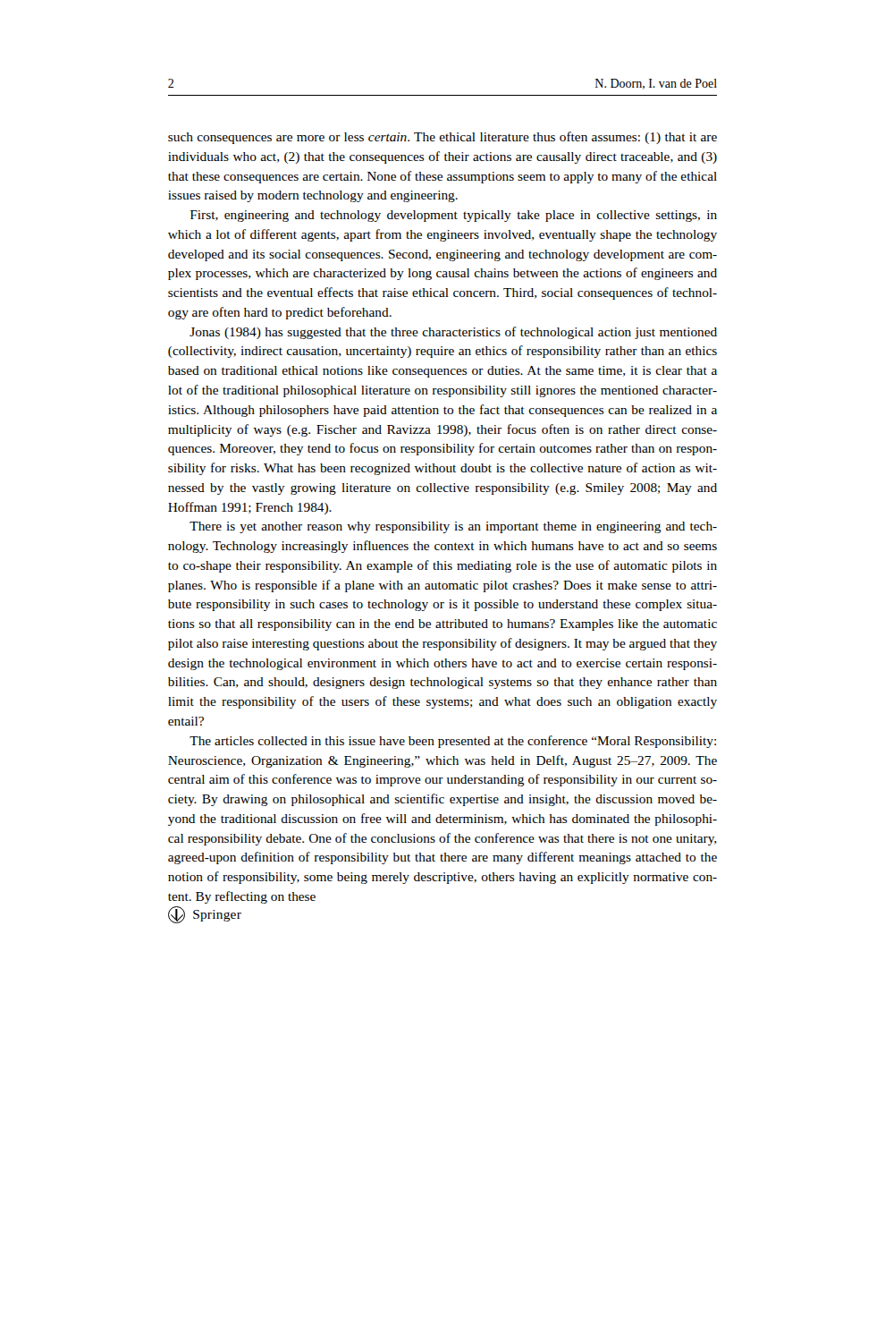2 N. Doorn, I. van de Poel
such consequences are more or less certain. The ethical literature thus often assumes: (1) that it are individuals who act, (2) that the consequences of their actions are causally direct traceable, and (3) that these consequences are certain. None of these assumptions seem to apply to many of the ethical issues raised by modern technology and engineering.
First, engineering and technology development typically take place in collective settings, in which a lot of different agents, apart from the engineers involved, eventually shape the technology developed and its social consequences. Second, engineering and technology development are complex processes, which are characterized by long causal chains between the actions of engineers and scientists and the eventual effects that raise ethical concern. Third, social consequences of technology are often hard to predict beforehand.
Jonas (1984) has suggested that the three characteristics of technological action just mentioned (collectivity, indirect causation, uncertainty) require an ethics of responsibility rather than an ethics based on traditional ethical notions like consequences or duties. At the same time, it is clear that a lot of the traditional philosophical literature on responsibility still ignores the mentioned characteristics. Although philosophers have paid attention to the fact that consequences can be realized in a multiplicity of ways (e.g. Fischer and Ravizza 1998), their focus often is on rather direct consequences. Moreover, they tend to focus on responsibility for certain outcomes rather than on responsibility for risks. What has been recognized without doubt is the collective nature of action as witnessed by the vastly growing literature on collective responsibility (e.g. Smiley 2008; May and Hoffman 1991; French 1984).
There is yet another reason why responsibility is an important theme in engineering and technology. Technology increasingly influences the context in which humans have to act and so seems to co-shape their responsibility. An example of this mediating role is the use of automatic pilots in planes. Who is responsible if a plane with an automatic pilot crashes? Does it make sense to attribute responsibility in such cases to technology or is it possible to understand these complex situations so that all responsibility can in the end be attributed to humans? Examples like the automatic pilot also raise interesting questions about the responsibility of designers. It may be argued that they design the technological environment in which others have to act and to exercise certain responsibilities. Can, and should, designers design technological systems so that they enhance rather than limit the responsibility of the users of these systems; and what does such an obligation exactly entail?
The articles collected in this issue have been presented at the conference “Moral Responsibility: Neuroscience, Organization & Engineering,” which was held in Delft, August 25–27, 2009. The central aim of this conference was to improve our understanding of responsibility in our current society. By drawing on philosophical and scientific expertise and insight, the discussion moved beyond the traditional discussion on free will and determinism, which has dominated the philosophical responsibility debate. One of the conclusions of the conference was that there is not one unitary, agreed-upon definition of responsibility but that there are many different meanings attached to the notion of responsibility, some being merely descriptive, others having an explicitly normative content. By reflecting on these
Springer